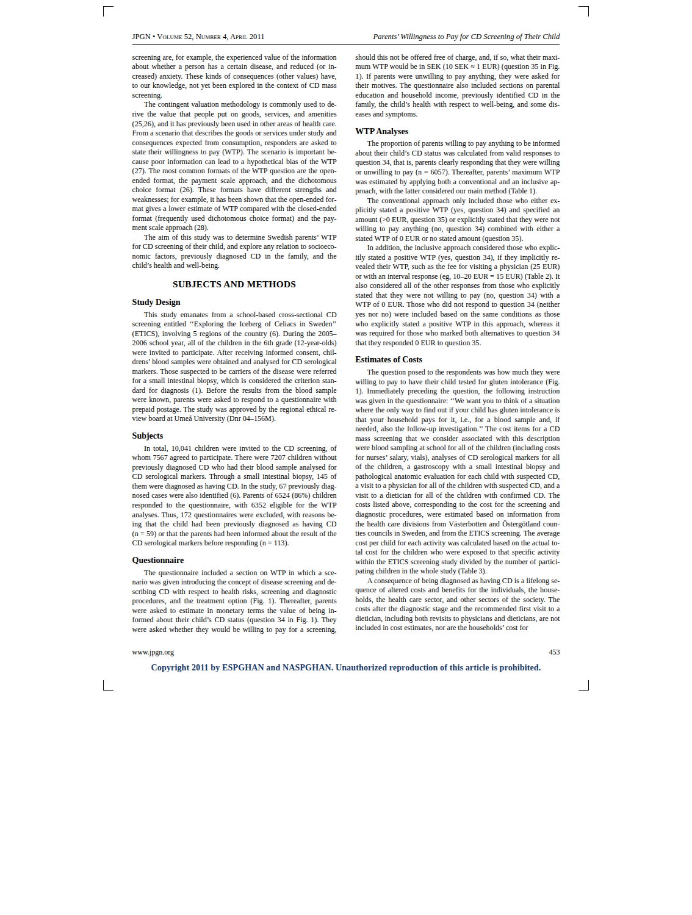JPGN • Volume 52, Number 4, April 2011
Parents’ Willingness to Pay for CD Screening of Their Child
screening are, for example, the experienced value of the information about whether a person has a certain disease, and reduced (or increased) anxiety. These kinds of consequences (other values) have, to our knowledge, not yet been explored in the context of CD mass screening.
The contingent valuation methodology is commonly used to derive the value that people put on goods, services, and amenities (25,26), and it has previously been used in other areas of health care. From a scenario that describes the goods or services under study and consequences expected from consumption, responders are asked to state their willingness to pay (WTP). The scenario is important because poor information can lead to a hypothetical bias of the WTP (27). The most common formats of the WTP question are the open-ended format, the payment scale approach, and the dichotomous choice format (26). These formats have different strengths and weaknesses; for example, it has been shown that the open-ended format gives a lower estimate of WTP compared with the closed-ended format (frequently used dichotomous choice format) and the payment scale approach (28).
The aim of this study was to determine Swedish parents’ WTP for CD screening of their child, and explore any relation to socioeconomic factors, previously diagnosed CD in the family, and the child’s health and well-being.
SUBJECTS AND METHODS
Study Design
This study emanates from a school-based cross-sectional CD screening entitled ‘‘Exploring the Iceberg of Celiacs in Sweden’’ (ETICS), involving 5 regions of the country (6). During the 2005–2006 school year, all of the children in the 6th grade (12-year-olds) were invited to participate. After receiving informed consent, childrens’ blood samples were obtained and analysed for CD serological markers. Those suspected to be carriers of the disease were referred for a small intestinal biopsy, which is considered the criterion standard for diagnosis (1). Before the results from the blood sample were known, parents were asked to respond to a questionnaire with prepaid postage. The study was approved by the regional ethical review board at Umeå University (Dnr 04–156M).
Subjects
In total, 10,041 children were invited to the CD screening, of whom 7567 agreed to participate. There were 7207 children without previously diagnosed CD who had their blood sample analysed for CD serological markers. Through a small intestinal biopsy, 145 of them were diagnosed as having CD. In the study, 67 previously diagnosed cases were also identified (6). Parents of 6524 (86%) children responded to the questionnaire, with 6352 eligible for the WTP analyses. Thus, 172 questionnaires were excluded, with reasons being that the child had been previously diagnosed as having CD (n = 59) or that the parents had been informed about the result of the CD serological markers before responding (n = 113).
Questionnaire
The questionnaire included a section on WTP in which a scenario was given introducing the concept of disease screening and describing CD with respect to health risks, screening and diagnostic procedures, and the treatment option (Fig. 1). Thereafter, parents were asked to estimate in monetary terms the value of being informed about their child’s CD status (question 34 in Fig. 1). They were asked whether they would be willing to pay for a screening, should this not be offered free of charge, and, if so, what their maximum WTP would be in SEK (10 SEK ≈ 1 EUR) (question 35 in Fig. 1). If parents were unwilling to pay anything, they were asked for their motives. The questionnaire also included sections on parental education and household income, previously identified CD in the family, the child’s health with respect to well-being, and some diseases and symptoms.
WTP Analyses
The proportion of parents willing to pay anything to be informed about their child’s CD status was calculated from valid responses to question 34, that is, parents clearly responding that they were willing or unwilling to pay (n = 6057). Thereafter, parents’ maximum WTP was estimated by applying both a conventional and an inclusive approach, with the latter considered our main method (Table 1).
The conventional approach only included those who either explicitly stated a positive WTP (yes, question 34) and specified an amount (>0 EUR, question 35) or explicitly stated that they were not willing to pay anything (no, question 34) combined with either a stated WTP of 0 EUR or no stated amount (question 35).
In addition, the inclusive approach considered those who explicitly stated a positive WTP (yes, question 34), if they implicitly revealed their WTP, such as the fee for visiting a physician (25 EUR) or with an interval response (eg, 10–20 EUR = 15 EUR) (Table 2). It also considered all of the other responses from those who explicitly stated that they were not willing to pay (no, question 34) with a WTP of 0 EUR. Those who did not respond to question 34 (neither yes nor no) were included based on the same conditions as those who explicitly stated a positive WTP in this approach, whereas it was required for those who marked both alternatives to question 34 that they responded 0 EUR to question 35.
Estimates of Costs
The question posed to the respondents was how much they were willing to pay to have their child tested for gluten intolerance (Fig. 1). Immediately preceding the question, the following instruction was given in the questionnaire: ‘‘We want you to think of a situation where the only way to find out if your child has gluten intolerance is that your household pays for it, i.e., for a blood sample and, if needed, also the follow-up investigation.’’ The cost items for a CD mass screening that we consider associated with this description were blood sampling at school for all of the children (including costs for nurses’ salary, vials), analyses of CD serological markers for all of the children, a gastroscopy with a small intestinal biopsy and pathological anatomic evaluation for each child with suspected CD, a visit to a physician for all of the children with suspected CD, and a visit to a dietician for all of the children with confirmed CD. The costs listed above, corresponding to the cost for the screening and diagnostic procedures, were estimated based on information from the health care divisions from Västerbotten and Östergötland counties councils in Sweden, and from the ETICS screening. The average cost per child for each activity was calculated based on the actual total cost for the children who were exposed to that specific activity within the ETICS screening study divided by the number of participating children in the whole study (Table 3).
A consequence of being diagnosed as having CD is a lifelong sequence of altered costs and benefits for the individuals, the households, the health care sector, and other sectors of the society. The costs after the diagnostic stage and the recommended first visit to a dietician, including both revisits to physicians and dieticians, are not included in cost estimates, nor are the households’ cost for
www.jpgn.org
453
Copyright 2011 by ESPGHAN and NASPGHAN. Unauthorized reproduction of this article is prohibited.